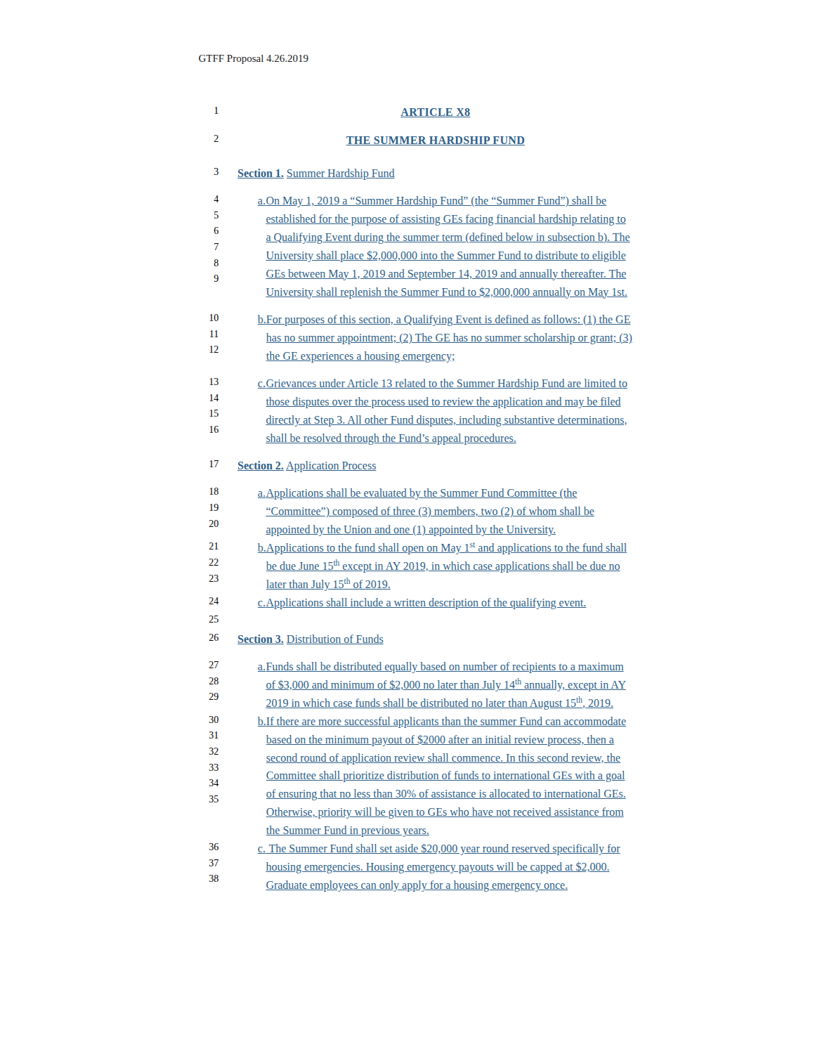GTFF Proposal 4.26.2019
1
ARTICLE X8
2
THE SUMMER HARDSHIP FUND
3
Section 1. Summer Hardship Fund
4
5
6
7
8
9
a.
On May 1, 2019 a “Summer Hardship Fund” (the “Summer Fund”) shall be established for the purpose of assisting GEs facing financial hardship relating to a Qualifying Event during the summer term (defined below in subsection b). The University shall place $2,000,000 into the Summer Fund to distribute to eligible GEs between May 1, 2019 and September 14, 2019 and annually thereafter. The University shall replenish the Summer Fund to $2,000,000 annually on May 1st.
10
11
12
b.
For purposes of this section, a Qualifying Event is defined as follows: (1) the GE has no summer appointment; (2) The GE has no summer scholarship or grant; (3) the GE experiences a housing emergency;
13
14
15
16
c.
Grievances under Article 13 related to the Summer Hardship Fund are limited to those disputes over the process used to review the application and may be filed directly at Step 3. All other Fund disputes, including substantive determinations, shall be resolved through the Fund’s appeal procedures.
17
Section 2. Application Process
18
19
20
a.
Applications shall be evaluated by the Summer Fund Committee (the “Committee”) composed of three (3) members, two (2) of whom shall be appointed by the Union and one (1) appointed by the University.
21
22
23
b.
Applications to the fund shall open on May 1st and applications to the fund shall be due June 15th except in AY 2019, in which case applications shall be due no later than July 15th of 2019.
24
c.
Applications shall include a written description of the qualifying event.
25
26
Section 3. Distribution of Funds
27
28
29
a.
Funds shall be distributed equally based on number of recipients to a maximum of $3,000 and minimum of $2,000 no later than July 14th annually, except in AY 2019 in which case funds shall be distributed no later than August 15th, 2019.
30
31
32
33
34
35
b.
If there are more successful applicants than the summer Fund can accommodate based on the minimum payout of $2000 after an initial review process, then a second round of application review shall commence. In this second review, the Committee shall prioritize distribution of funds to international GEs with a goal of ensuring that no less than 30% of assistance is allocated to international GEs. Otherwise, priority will be given to GEs who have not received assistance from the Summer Fund in previous years.
36
37
38
c.
The Summer Fund shall set aside $20,000 year round reserved specifically for housing emergencies. Housing emergency payouts will be capped at $2,000. Graduate employees can only apply for a housing emergency once.